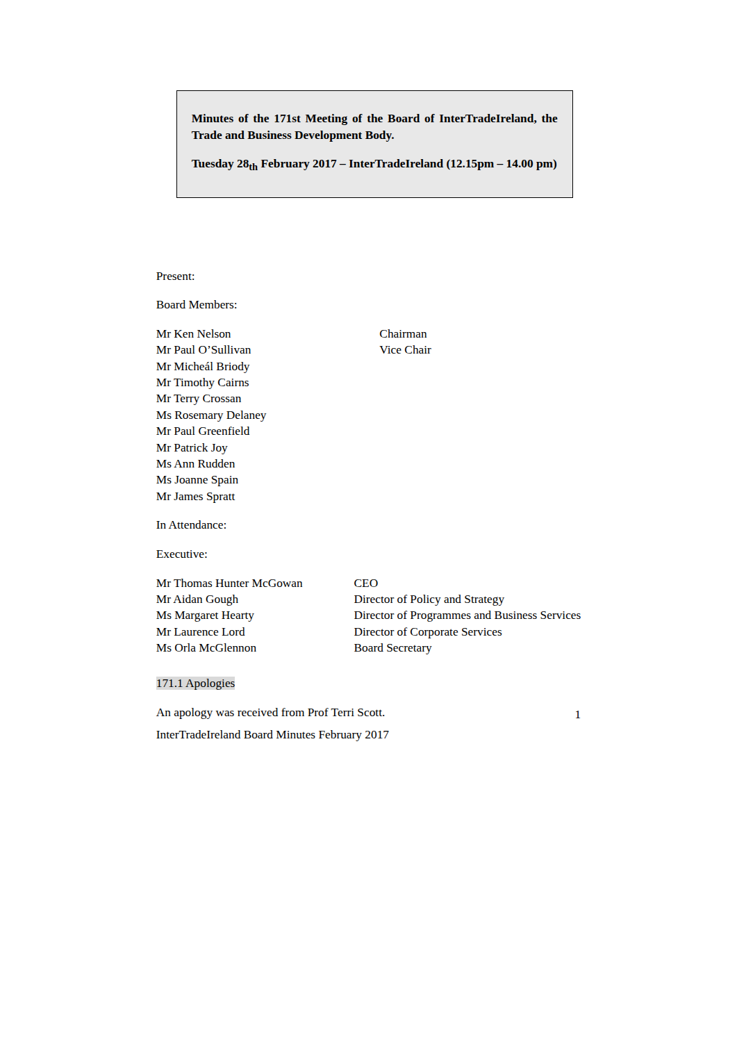Minutes of the 171st Meeting of the Board of InterTradeIreland, the Trade and Business Development Body.
Tuesday 28th February 2017 – InterTradeIreland (12.15pm – 14.00 pm)
Present:
Board Members:
| Mr Ken Nelson | Chairman |
| Mr Paul O’Sullivan | Vice Chair |
| Mr Micheál Briody | |
| Mr Timothy Cairns | |
| Mr Terry Crossan | |
| Ms Rosemary Delaney | |
| Mr Paul Greenfield | |
| Mr Patrick Joy | |
| Ms Ann Rudden | |
| Ms Joanne Spain | |
| Mr James Spratt | |
In Attendance:
Executive:
| Mr Thomas Hunter McGowan | CEO |
| Mr Aidan Gough | Director of Policy and Strategy |
| Ms Margaret Hearty | Director of Programmes and Business Services |
| Mr Laurence Lord | Director of Corporate Services |
| Ms Orla McGlennon | Board Secretary |
171.1 Apologies
An apology was received from Prof Terri Scott.
1
InterTradeIreland Board Minutes February 2017